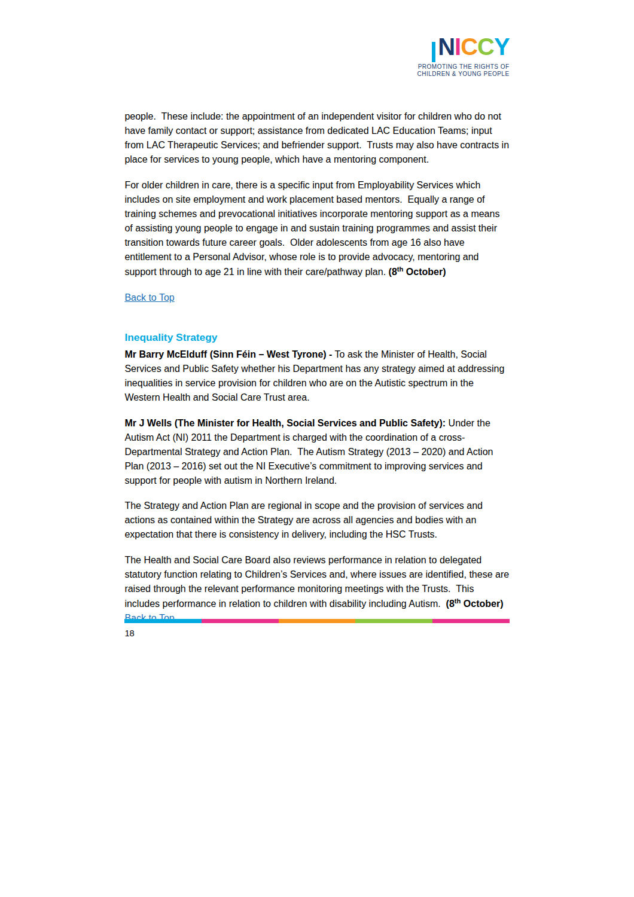NICCY
PROMOTING THE RIGHTS OF
CHILDREN & YOUNG PEOPLE
people. These include: the appointment of an independent visitor for children who do not have family contact or support; assistance from dedicated LAC Education Teams; input from LAC Therapeutic Services; and befriender support. Trusts may also have contracts in place for services to young people, which have a mentoring component.
For older children in care, there is a specific input from Employability Services which includes on site employment and work placement based mentors. Equally a range of training schemes and prevocational initiatives incorporate mentoring support as a means of assisting young people to engage in and sustain training programmes and assist their transition towards future career goals. Older adolescents from age 16 also have entitlement to a Personal Advisor, whose role is to provide advocacy, mentoring and support through to age 21 in line with their care/pathway plan. (8th October)
Back to Top
Inequality Strategy
Mr Barry McElduff (Sinn Féin – West Tyrone) - To ask the Minister of Health, Social Services and Public Safety whether his Department has any strategy aimed at addressing inequalities in service provision for children who are on the Autistic spectrum in the Western Health and Social Care Trust area.
Mr J Wells (The Minister for Health, Social Services and Public Safety): Under the Autism Act (NI) 2011 the Department is charged with the coordination of a cross-Departmental Strategy and Action Plan. The Autism Strategy (2013 – 2020) and Action Plan (2013 – 2016) set out the NI Executive’s commitment to improving services and support for people with autism in Northern Ireland.
The Strategy and Action Plan are regional in scope and the provision of services and actions as contained within the Strategy are across all agencies and bodies with an expectation that there is consistency in delivery, including the HSC Trusts.
The Health and Social Care Board also reviews performance in relation to delegated statutory function relating to Children’s Services and, where issues are identified, these are raised through the relevant performance monitoring meetings with the Trusts. This includes performance in relation to children with disability including Autism. (8th October)
Back to Top
18